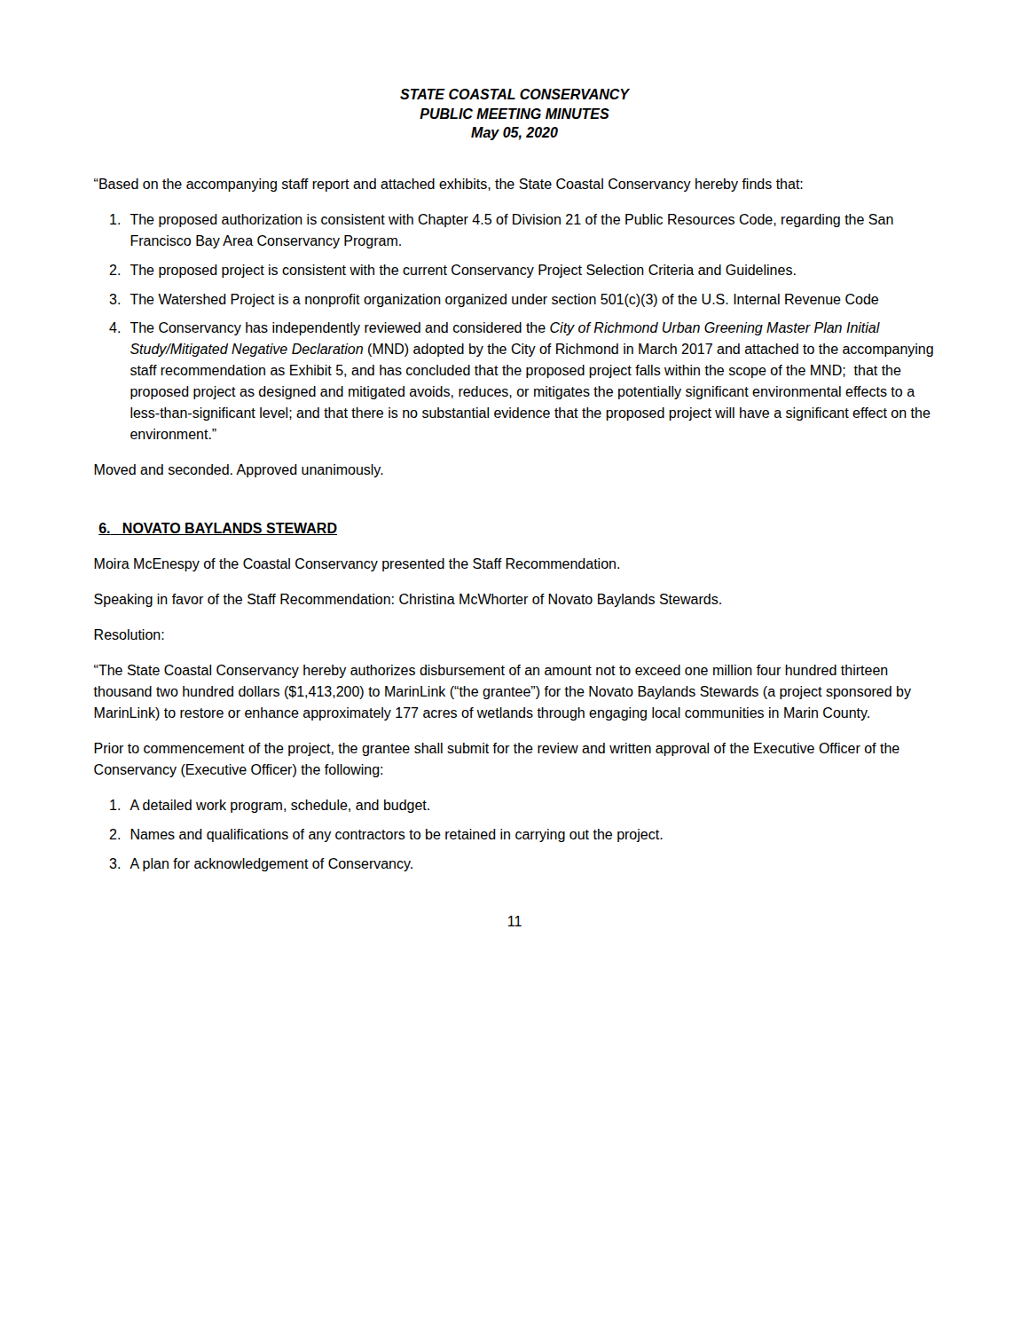STATE COASTAL CONSERVANCY
PUBLIC MEETING MINUTES
May 05, 2020
“Based on the accompanying staff report and attached exhibits, the State Coastal Conservancy hereby finds that:
The proposed authorization is consistent with Chapter 4.5 of Division 21 of the Public Resources Code, regarding the San Francisco Bay Area Conservancy Program.
The proposed project is consistent with the current Conservancy Project Selection Criteria and Guidelines.
The Watershed Project is a nonprofit organization organized under section 501(c)(3) of the U.S. Internal Revenue Code
The Conservancy has independently reviewed and considered the City of Richmond Urban Greening Master Plan Initial Study/Mitigated Negative Declaration (MND) adopted by the City of Richmond in March 2017 and attached to the accompanying staff recommendation as Exhibit 5, and has concluded that the proposed project falls within the scope of the MND; that the proposed project as designed and mitigated avoids, reduces, or mitigates the potentially significant environmental effects to a less-than-significant level; and that there is no substantial evidence that the proposed project will have a significant effect on the environment.”
Moved and seconded. Approved unanimously.
6. NOVATO BAYLANDS STEWARD
Moira McEnespy of the Coastal Conservancy presented the Staff Recommendation.
Speaking in favor of the Staff Recommendation: Christina McWhorter of Novato Baylands Stewards.
Resolution:
“The State Coastal Conservancy hereby authorizes disbursement of an amount not to exceed one million four hundred thirteen thousand two hundred dollars ($1,413,200) to MarinLink (“the grantee”) for the Novato Baylands Stewards (a project sponsored by MarinLink) to restore or enhance approximately 177 acres of wetlands through engaging local communities in Marin County.
Prior to commencement of the project, the grantee shall submit for the review and written approval of the Executive Officer of the Conservancy (Executive Officer) the following:
A detailed work program, schedule, and budget.
Names and qualifications of any contractors to be retained in carrying out the project.
A plan for acknowledgement of Conservancy.
11